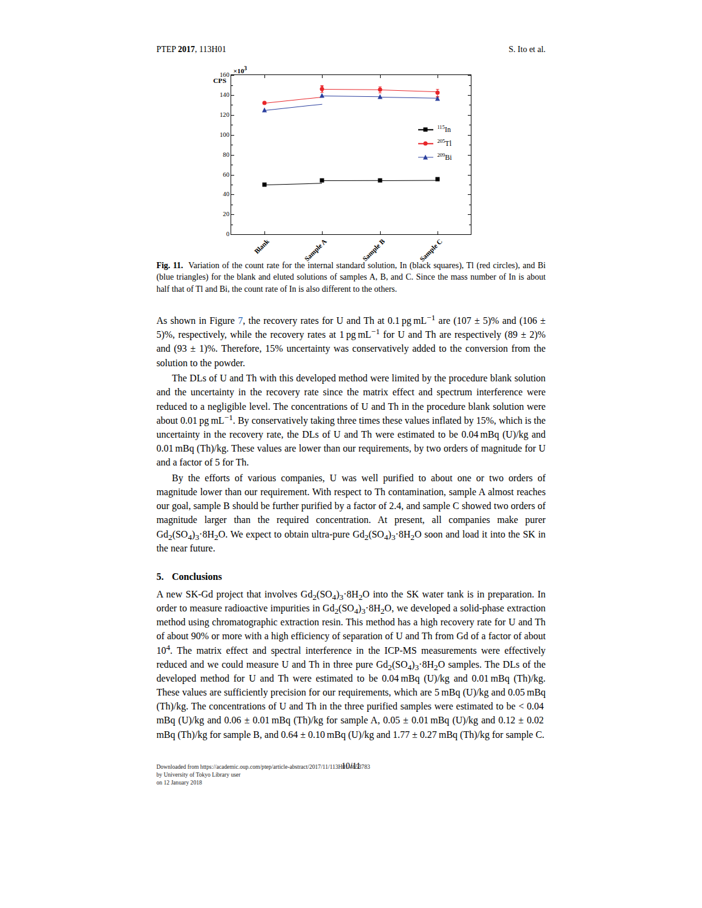PTEP 2017, 113H01
S. Ito et al.
CPS
×103
0 20 40 60 80 100 120 140 160
115In
205Tl
209Bi
Blank Sample A Sample B Sample C
Fig. 11. Variation of the count rate for the internal standard solution, In (black squares), Tl (red circles), and Bi (blue triangles) for the blank and eluted solutions of samples A, B, and C. Since the mass number of In is about half that of Tl and Bi, the count rate of In is also different to the others.
As shown in Figure 7, the recovery rates for U and Th at 0.1 pg mL−1 are (107 ± 5)% and (106 ± 5)%, respectively, while the recovery rates at 1 pg mL−1 for U and Th are respectively (89 ± 2)% and (93 ± 1)%. Therefore, 15% uncertainty was conservatively added to the conversion from the solution to the powder.
The DLs of U and Th with this developed method were limited by the procedure blank solution and the uncertainty in the recovery rate since the matrix effect and spectrum interference were reduced to a negligible level. The concentrations of U and Th in the procedure blank solution were about 0.01 pg mL−1. By conservatively taking three times these values inflated by 15%, which is the uncertainty in the recovery rate, the DLs of U and Th were estimated to be 0.04 mBq (U)/kg and 0.01 mBq (Th)/kg. These values are lower than our requirements, by two orders of magnitude for U and a factor of 5 for Th.
By the efforts of various companies, U was well purified to about one or two orders of magnitude lower than our requirement. With respect to Th contamination, sample A almost reaches our goal, sample B should be further purified by a factor of 2.4, and sample C showed two orders of magnitude larger than the required concentration. At present, all companies make purer Gd2(SO4)3·8H2O. We expect to obtain ultra-pure Gd2(SO4)3·8H2O soon and load it into the SK in the near future.
5. Conclusions
A new SK-Gd project that involves Gd2(SO4)3·8H2O into the SK water tank is in preparation. In order to measure radioactive impurities in Gd2(SO4)3·8H2O, we developed a solid-phase extraction method using chromatographic extraction resin. This method has a high recovery rate for U and Th of about 90% or more with a high efficiency of separation of U and Th from Gd of a factor of about 104. The matrix effect and spectral interference in the ICP-MS measurements were effectively reduced and we could measure U and Th in three pure Gd2(SO4)3·8H2O samples. The DLs of the developed method for U and Th were estimated to be 0.04 mBq (U)/kg and 0.01 mBq (Th)/kg. These values are sufficiently precision for our requirements, which are 5 mBq (U)/kg and 0.05 mBq (Th)/kg. The concentrations of U and Th in the three purified samples were estimated to be < 0.04 mBq (U)/kg and 0.06 ± 0.01 mBq (Th)/kg for sample A, 0.05 ± 0.01 mBq (U)/kg and 0.12 ± 0.02 mBq (Th)/kg for sample B, and 0.64 ± 0.10 mBq (U)/kg and 1.77 ± 0.27 mBq (Th)/kg for sample C.
10/11
Downloaded from https://academic.oup.com/ptep/article-abstract/2017/11/113H01/4653783
by University of Tokyo Library user
on 12 January 2018